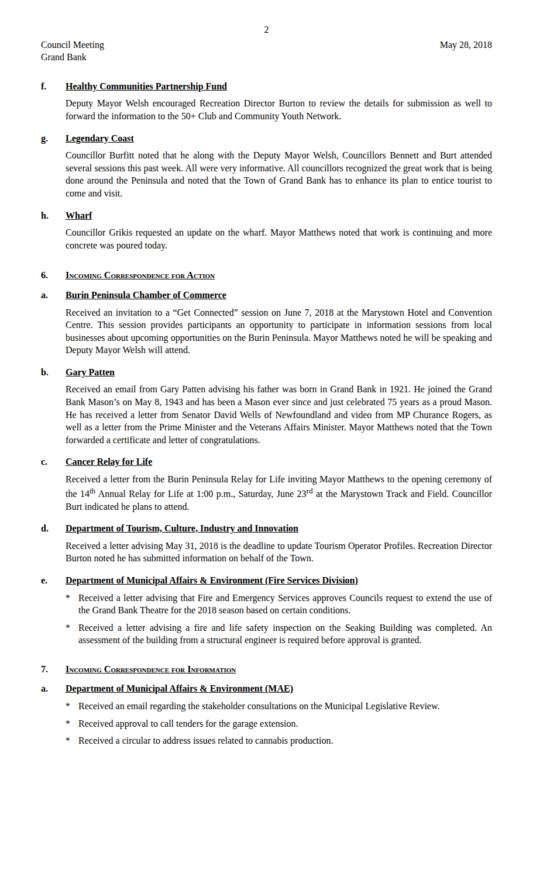2
Council Meeting
Grand Bank
May 28, 2018
f.
Healthy Communities Partnership Fund
Deputy Mayor Welsh encouraged Recreation Director Burton to review the details for submission as well to forward the information to the 50+ Club and Community Youth Network.
g.
Legendary Coast
Councillor Burfitt noted that he along with the Deputy Mayor Welsh, Councillors Bennett and Burt attended several sessions this past week. All were very informative. All councillors recognized the great work that is being done around the Peninsula and noted that the Town of Grand Bank has to enhance its plan to entice tourist to come and visit.
h.
Wharf
Councillor Grikis requested an update on the wharf. Mayor Matthews noted that work is continuing and more concrete was poured today.
6.
Incoming Correspondence for Action
a.
Burin Peninsula Chamber of Commerce
Received an invitation to a “Get Connected” session on June 7, 2018 at the Marystown Hotel and Convention Centre. This session provides participants an opportunity to participate in information sessions from local businesses about upcoming opportunities on the Burin Peninsula. Mayor Matthews noted he will be speaking and Deputy Mayor Welsh will attend.
b.
Gary Patten
Received an email from Gary Patten advising his father was born in Grand Bank in 1921. He joined the Grand Bank Mason’s on May 8, 1943 and has been a Mason ever since and just celebrated 75 years as a proud Mason. He has received a letter from Senator David Wells of Newfoundland and video from MP Churance Rogers, as well as a letter from the Prime Minister and the Veterans Affairs Minister. Mayor Matthews noted that the Town forwarded a certificate and letter of congratulations.
c.
Cancer Relay for Life
Received a letter from the Burin Peninsula Relay for Life inviting Mayor Matthews to the opening ceremony of the 14th Annual Relay for Life at 1:00 p.m., Saturday, June 23rd at the Marystown Track and Field. Councillor Burt indicated he plans to attend.
d.
Department of Tourism, Culture, Industry and Innovation
Received a letter advising May 31, 2018 is the deadline to update Tourism Operator Profiles. Recreation Director Burton noted he has submitted information on behalf of the Town.
e.
Department of Municipal Affairs & Environment (Fire Services Division)
Received a letter advising that Fire and Emergency Services approves Councils request to extend the use of the Grand Bank Theatre for the 2018 season based on certain conditions.
Received a letter advising a fire and life safety inspection on the Seaking Building was completed. An assessment of the building from a structural engineer is required before approval is granted.
7.
Incoming Correspondence for Information
a.
Department of Municipal Affairs & Environment (MAE)
Received an email regarding the stakeholder consultations on the Municipal Legislative Review.
Received approval to call tenders for the garage extension.
Received a circular to address issues related to cannabis production.